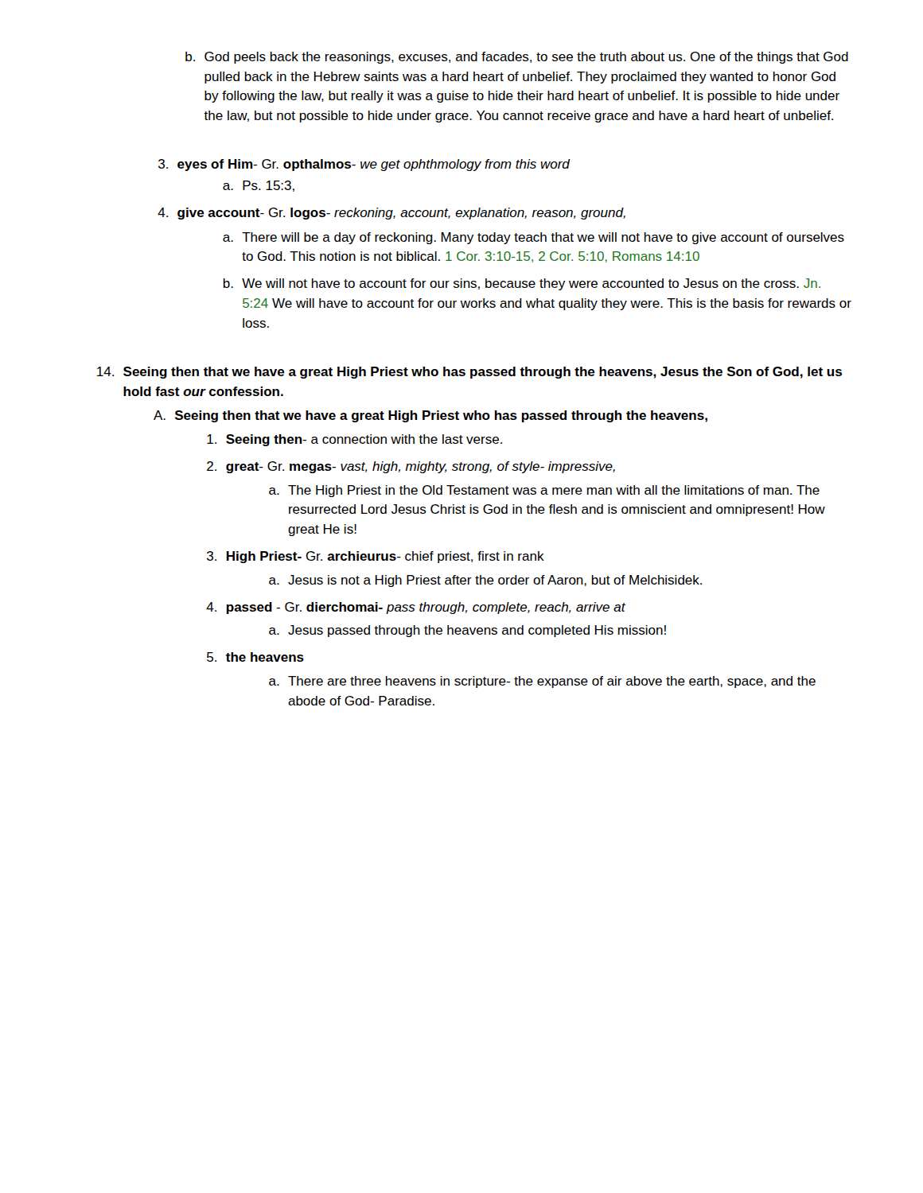b. God peels back the reasonings, excuses, and facades, to see the truth about us. One of the things that God pulled back in the Hebrew saints was a hard heart of unbelief. They proclaimed they wanted to honor God by following the law, but really it was a guise to hide their hard heart of unbelief. It is possible to hide under the law, but not possible to hide under grace. You cannot receive grace and have a hard heart of unbelief.
3. eyes of Him- Gr. opthalmos- we get ophthmology from this word
a. Ps. 15:3,
4. give account- Gr. logos- reckoning, account, explanation, reason, ground,
a. There will be a day of reckoning. Many today teach that we will not have to give account of ourselves to God. This notion is not biblical. 1 Cor. 3:10-15, 2 Cor. 5:10, Romans 14:10
b. We will not have to account for our sins, because they were accounted to Jesus on the cross. Jn. 5:24 We will have to account for our works and what quality they were. This is the basis for rewards or loss.
14. Seeing then that we have a great High Priest who has passed through the heavens, Jesus the Son of God, let us hold fast our confession.
A. Seeing then that we have a great High Priest who has passed through the heavens,
1. Seeing then- a connection with the last verse.
2. great- Gr. megas- vast, high, mighty, strong, of style- impressive,
a. The High Priest in the Old Testament was a mere man with all the limitations of man. The resurrected Lord Jesus Christ is God in the flesh and is omniscient and omnipresent! How great He is!
3. High Priest- Gr. archieurus- chief priest, first in rank
a. Jesus is not a High Priest after the order of Aaron, but of Melchisidek.
4. passed - Gr. dierchomai- pass through, complete, reach, arrive at
a. Jesus passed through the heavens and completed His mission!
5. the heavens
a. There are three heavens in scripture- the expanse of air above the earth, space, and the abode of God- Paradise.